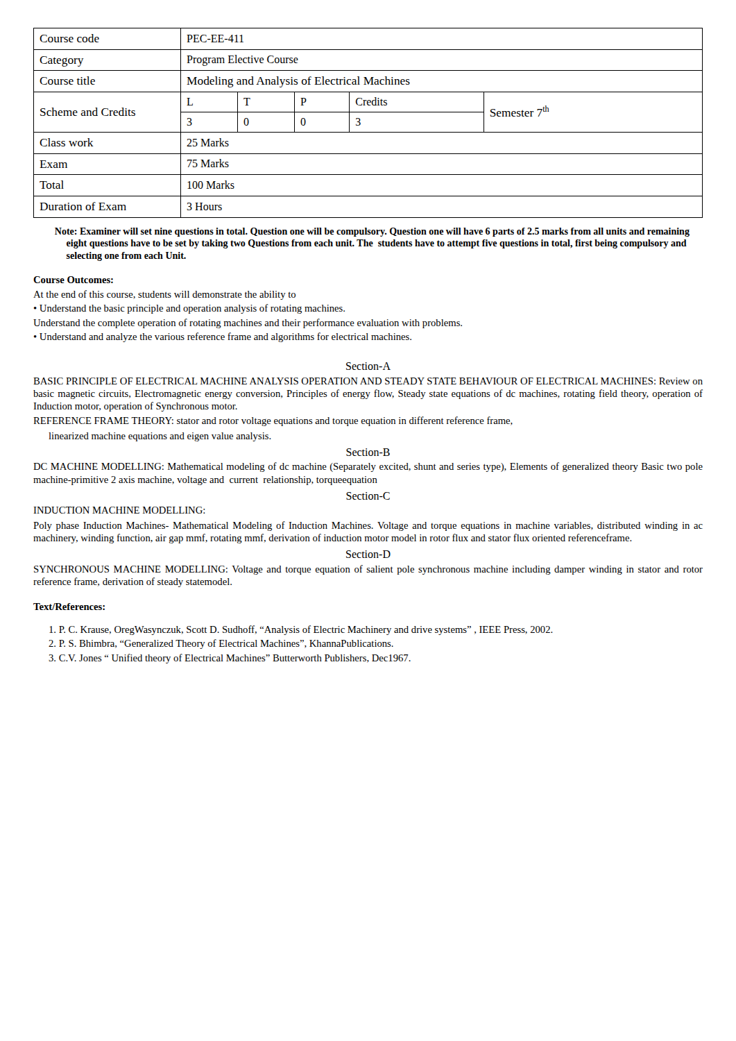| Course code | PEC-EE-411 |
| Category | Program Elective Course |
| Course title | Modeling and Analysis of Electrical Machines |
| Scheme and Credits | L | T | P | Credits | Semester 7 th |
| 3 | 0 | 0 | 3 |
| Class work | 25 Marks |
| Exam | 75 Marks |
| Total | 100 Marks |
| Duration of Exam | 3 Hours |
Note: Examiner will set nine questions in total. Question one will be compulsory. Question one will have 6 parts of 2.5 marks from all units and remaining eight questions have to be set by taking two Questions from each unit. The students have to attempt five questions in total, first being compulsory and selecting one from each Unit.
Course Outcomes:
At the end of this course, students will demonstrate the ability to
• Understand the basic principle and operation analysis of rotating machines.
Understand the complete operation of rotating machines and their performance evaluation with problems.
• Understand and analyze the various reference frame and algorithms for electrical machines.
Section-A
BASIC PRINCIPLE OF ELECTRICAL MACHINE ANALYSIS OPERATION AND STEADY STATE BEHAVIOUR OF ELECTRICAL MACHINES: Review on basic magnetic circuits, Electromagnetic energy conversion, Principles of energy flow, Steady state equations of dc machines, rotating field theory, operation of Induction motor, operation of Synchronous motor.
REFERENCE FRAME THEORY: stator and rotor voltage equations and torque equation in different reference frame,
linearized machine equations and eigen value analysis.
Section-B
DC MACHINE MODELLING: Mathematical modeling of dc machine (Separately excited, shunt and series type), Elements of generalized theory Basic two pole machine-primitive 2 axis machine, voltage and current relationship, torqueequation
Section-C
INDUCTION MACHINE MODELLING:
Poly phase Induction Machines- Mathematical Modeling of Induction Machines. Voltage and torque equations in machine variables, distributed winding in ac machinery, winding function, air gap mmf, rotating mmf, derivation of induction motor model in rotor flux and stator flux oriented referenceframe.
Section-D
SYNCHRONOUS MACHINE MODELLING: Voltage and torque equation of salient pole synchronous machine including damper winding in stator and rotor reference frame, derivation of steady statemodel.
Text/References:
P. C. Krause, OregWasynczuk, Scott D. Sudhoff, “Analysis of Electric Machinery and drive systems” , IEEE Press, 2002.
P. S. Bhimbra, “Generalized Theory of Electrical Machines”, KhannaPublications.
C.V. Jones “ Unified theory of Electrical Machines” Butterworth Publishers, Dec1967.